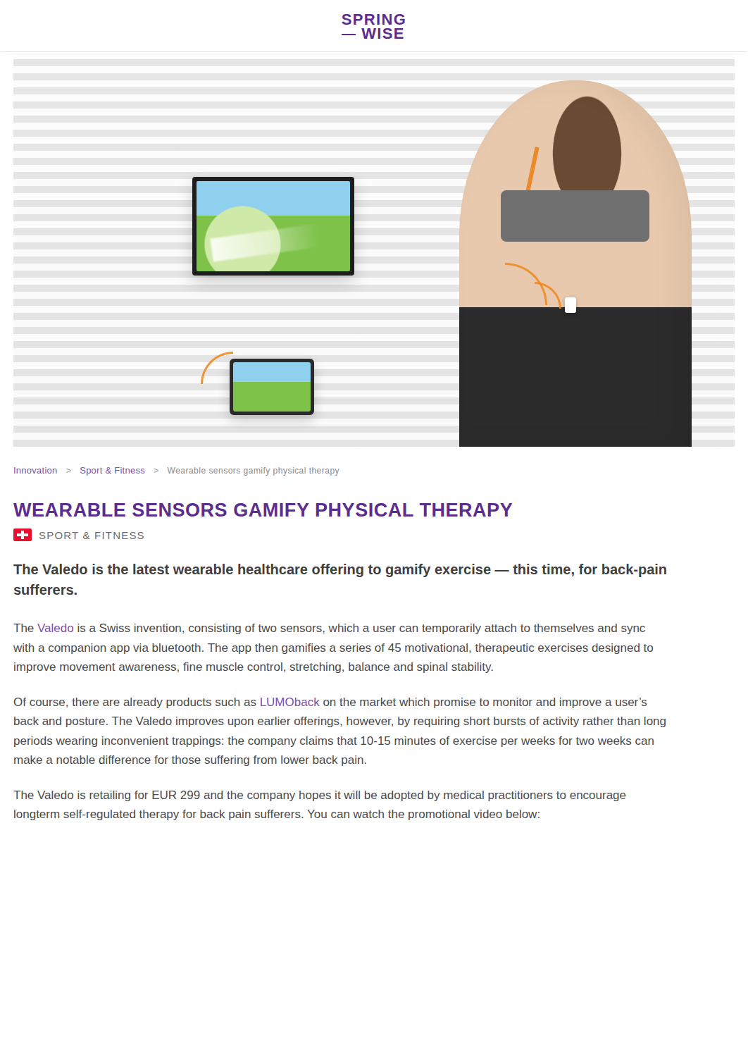SPRING WISE
Innovation > Sport & Fitness > Wearable sensors gamify physical therapy
Wearable sensors gamify physical therapy
Sport & Fitness
The Valedo is the latest wearable healthcare offering to gamify exercise — this time, for back-pain sufferers.
The Valedo is a Swiss invention, consisting of two sensors, which a user can temporarily attach to themselves and sync with a companion app via bluetooth. The app then gamifies a series of 45 motivational, therapeutic exercises designed to improve movement awareness, fine muscle control, stretching, balance and spinal stability.
Of course, there are already products such as LUMOback on the market which promise to monitor and improve a user’s back and posture. The Valedo improves upon earlier offerings, however, by requiring short bursts of activity rather than long periods wearing inconvenient trappings: the company claims that 10-15 minutes of exercise per weeks for two weeks can make a notable difference for those suffering from lower back pain.
The Valedo is retailing for EUR 299 and the company hopes it will be adopted by medical practitioners to encourage longterm self-regulated therapy for back pain sufferers. You can watch the promotional video below: